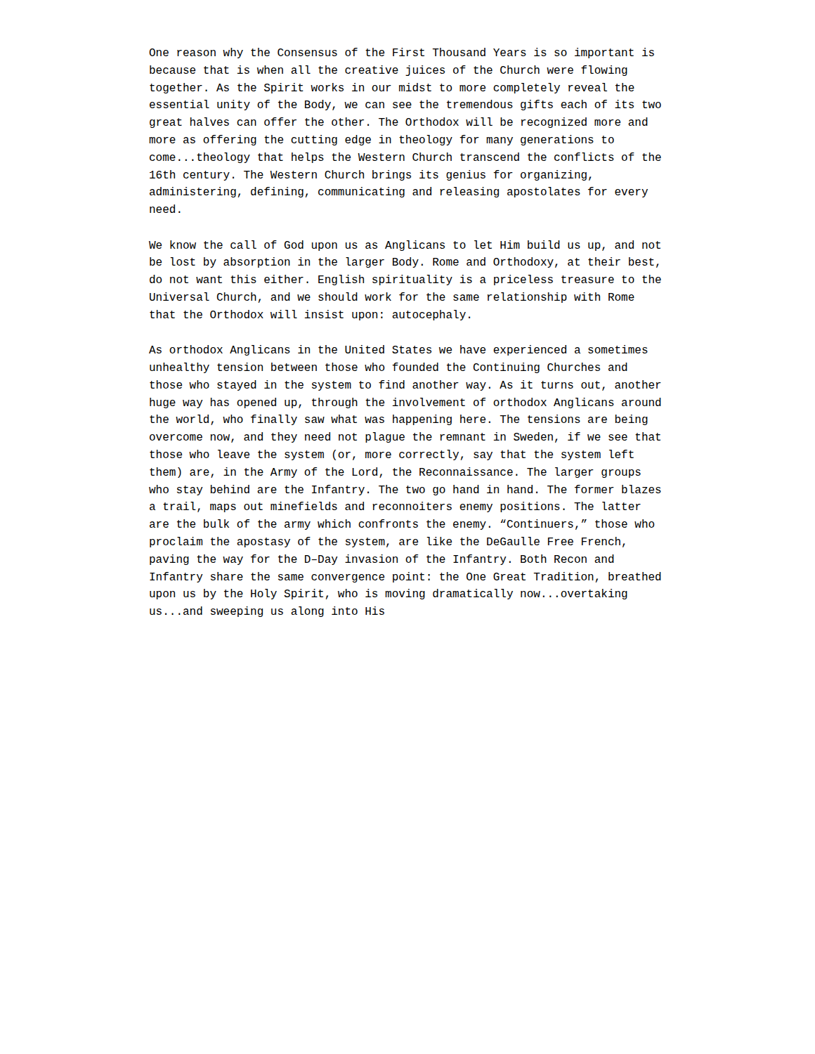One reason why the Consensus of the First Thousand Years is so important is because that is when all the creative juices of the Church were flowing together. As the Spirit works in our midst to more completely reveal the essential unity of the Body, we can see the tremendous gifts each of its two great halves can offer the other. The Orthodox will be recognized more and more as offering the cutting edge in theology for many generations to come...theology that helps the Western Church transcend the conflicts of the 16th century. The Western Church brings its genius for organizing, administering, defining, communicating and releasing apostolates for every need.
We know the call of God upon us as Anglicans to let Him build us up, and not be lost by absorption in the larger Body. Rome and Orthodoxy, at their best, do not want this either. English spirituality is a priceless treasure to the Universal Church, and we should work for the same relationship with Rome that the Orthodox will insist upon: autocephaly.
As orthodox Anglicans in the United States we have experienced a sometimes unhealthy tension between those who founded the Continuing Churches and those who stayed in the system to find another way. As it turns out, another huge way has opened up, through the involvement of orthodox Anglicans around the world, who finally saw what was happening here. The tensions are being overcome now, and they need not plague the remnant in Sweden, if we see that those who leave the system (or, more correctly, say that the system left them) are, in the Army of the Lord, the Reconnaissance. The larger groups who stay behind are the Infantry. The two go hand in hand. The former blazes a trail, maps out minefields and reconnoiters enemy positions. The latter are the bulk of the army which confronts the enemy. “Continuers,” those who proclaim the apostasy of the system, are like the DeGaulle Free French, paving the way for the D–Day invasion of the Infantry. Both Recon and Infantry share the same convergence point: the One Great Tradition, breathed upon us by the Holy Spirit, who is moving dramatically now...overtaking us...and sweeping us along into His